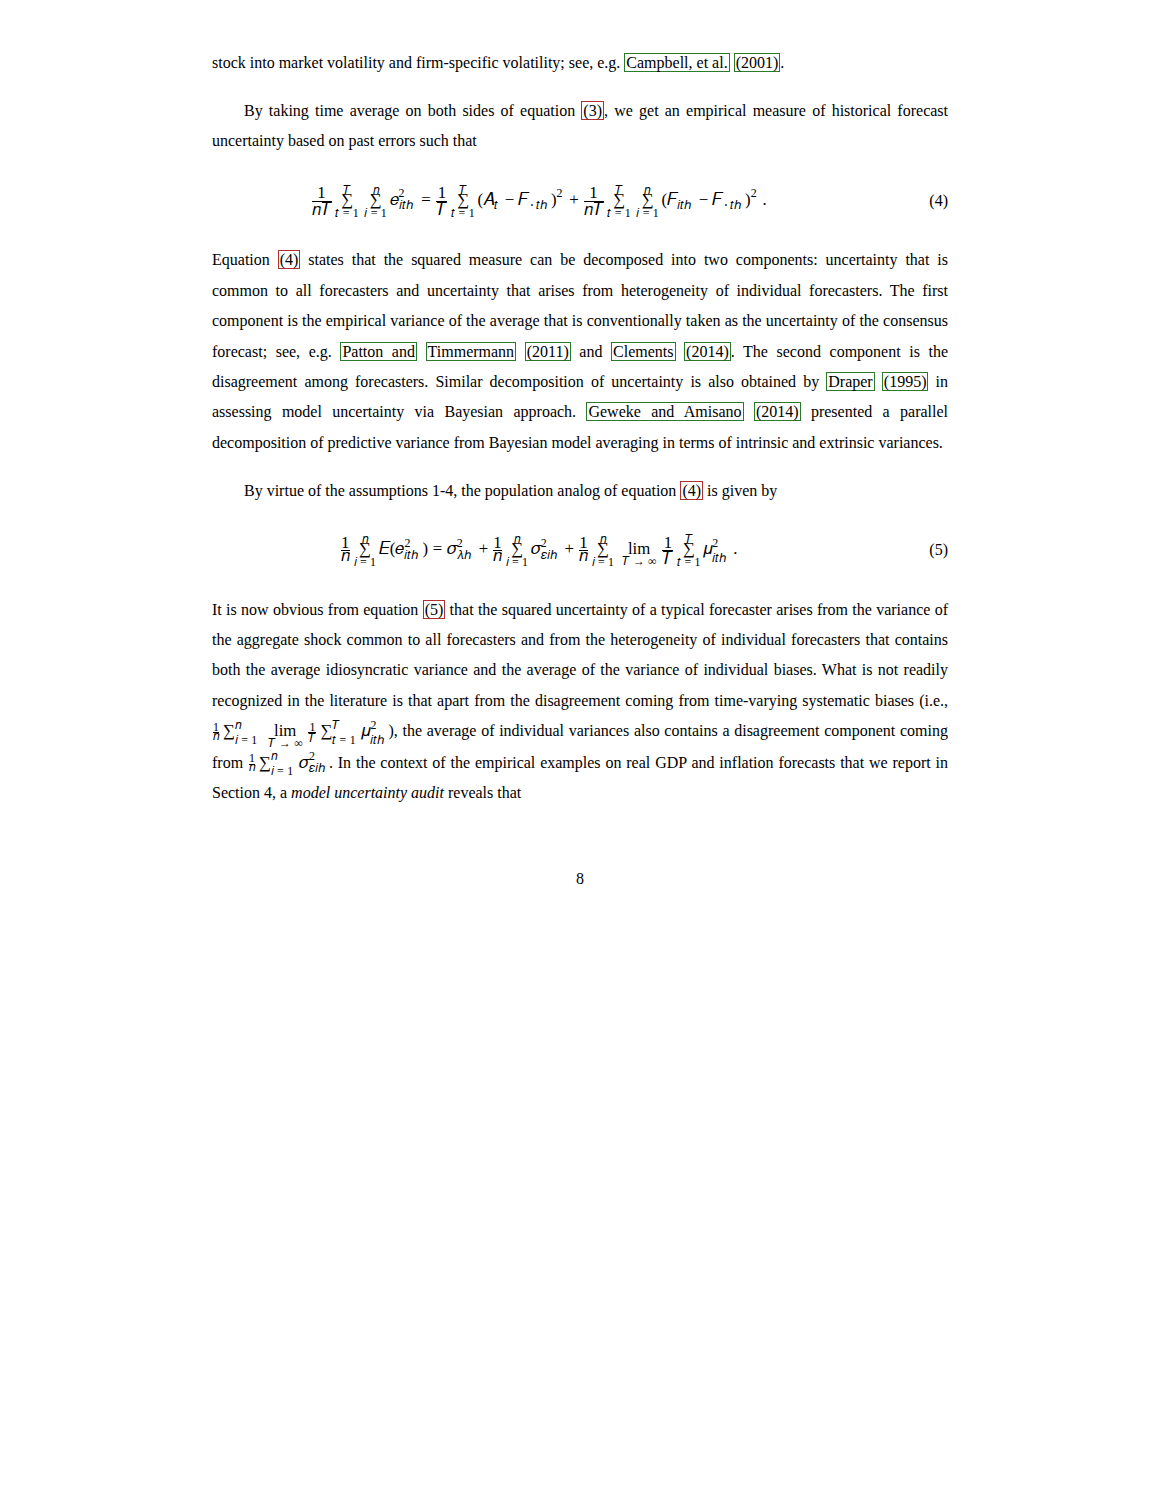stock into market volatility and firm-specific volatility; see, e.g. Campbell, et al. (2001).
By taking time average on both sides of equation (3), we get an empirical measure of historical forecast uncertainty based on past errors such that
1nT ∑t=1T ∑i=1n eith2 = 1T ∑t=1T (At−F⋅th)2 + 1nT ∑t=1T ∑i=1n (Fith−F⋅th)2 .
(4)
Equation (4) states that the squared measure can be decomposed into two components: uncertainty that is common to all forecasters and uncertainty that arises from heterogeneity of individual forecasters. The first component is the empirical variance of the average that is conventionally taken as the uncertainty of the consensus forecast; see, e.g. Patton and Timmermann (2011) and Clements (2014). The second component is the disagreement among forecasters. Similar decomposition of uncertainty is also obtained by Draper (1995) in assessing model uncertainty via Bayesian approach. Geweke and Amisano (2014) presented a parallel decomposition of predictive variance from Bayesian model averaging in terms of intrinsic and extrinsic variances.
By virtue of the assumptions 1-4, the population analog of equation (4) is given by
1n ∑i=1n E(eith2) = σλh2 + 1n ∑i=1n σεih2 + 1n ∑i=1n limT→∞ 1T ∑t=1T μith2 .
(5)
It is now obvious from equation (5) that the squared uncertainty of a typical forecaster arises from the variance of the aggregate shock common to all forecasters and from the heterogeneity of individual forecasters that contains both the average idiosyncratic variance and the average of the variance of individual biases. What is not readily recognized in the literature is that apart from the disagreement coming from time-varying systematic biases (i.e., 1n∑i=1nlimT→∞1T∑t=1Tμith2), the average of individual variances also contains a disagreement component coming from 1n∑i=1nσεih2. In the context of the empirical examples on real GDP and inflation forecasts that we report in Section 4, a model uncertainty audit reveals that
8